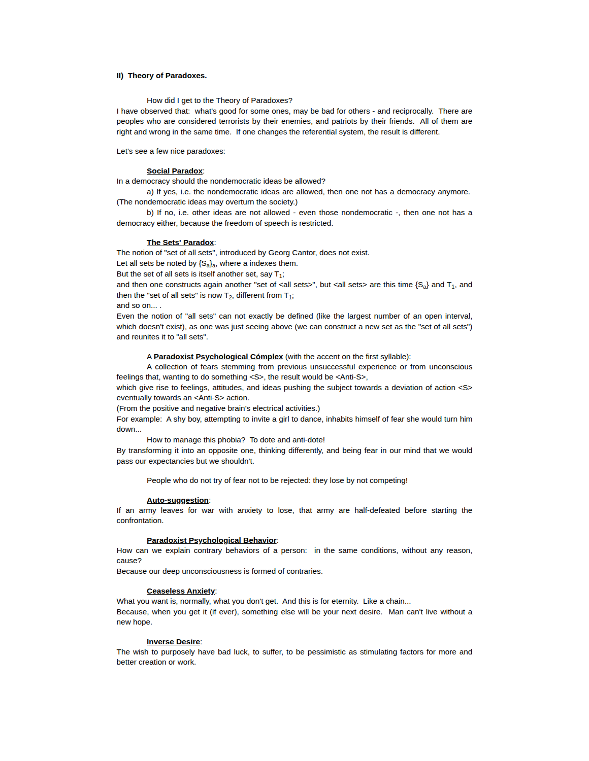II) Theory of Paradoxes.
How did I get to the Theory of Paradoxes?
I have observed that: what's good for some ones, may be bad for others - and reciprocally. There are peoples who are considered terrorists by their enemies, and patriots by their friends. All of them are right and wrong in the same time. If one changes the referential system, the result is different.
Let's see a few nice paradoxes:
Social Paradox:
In a democracy should the nondemocratic ideas be allowed?
a) If yes, i.e. the nondemocratic ideas are allowed, then one not has a democracy anymore. (The nondemocratic ideas may overturn the society.)
b) If no, i.e. other ideas are not allowed - even those nondemocratic -, then one not has a democracy either, because the freedom of speech is restricted.
The Sets' Paradox:
The notion of "set of all sets", introduced by Georg Cantor, does not exist.
Let all sets be noted by {Sa}a, where a indexes them.
But the set of all sets is itself another set, say T1;
and then one constructs again another "set of <all sets>", but <all sets> are this time {Sa} and T1, and then the "set of all sets" is now T2, different from T1;
and so on... .
Even the notion of "all sets" can not exactly be defined (like the largest number of an open interval, which doesn't exist), as one was just seeing above (we can construct a new set as the "set of all sets") and reunites it to "all sets".
A Paradoxist Psychological Cómplex (with the accent on the first syllable):
A collection of fears stemming from previous unsuccessful experience or from unconscious feelings that, wanting to do something <S>, the result would be <Anti-S>,
which give rise to feelings, attitudes, and ideas pushing the subject towards a deviation of action <S> eventually towards an <Anti-S> action.
(From the positive and negative brain's electrical activities.)
For example: A shy boy, attempting to invite a girl to dance, inhabits himself of fear she would turn him down...
How to manage this phobia? To dote and anti-dote!
By transforming it into an opposite one, thinking differently, and being fear in our mind that we would pass our expectancies but we shouldn't.
People who do not try of fear not to be rejected: they lose by not competing!
Auto-suggestion:
If an army leaves for war with anxiety to lose, that army are half-defeated before starting the confrontation.
Paradoxist Psychological Behavior:
How can we explain contrary behaviors of a person: in the same conditions, without any reason, cause?
Because our deep unconsciousness is formed of contraries.
Ceaseless Anxiety:
What you want is, normally, what you don't get. And this is for eternity. Like a chain...
Because, when you get it (if ever), something else will be your next desire. Man can't live without a new hope.
Inverse Desire:
The wish to purposely have bad luck, to suffer, to be pessimistic as stimulating factors for more and better creation or work.